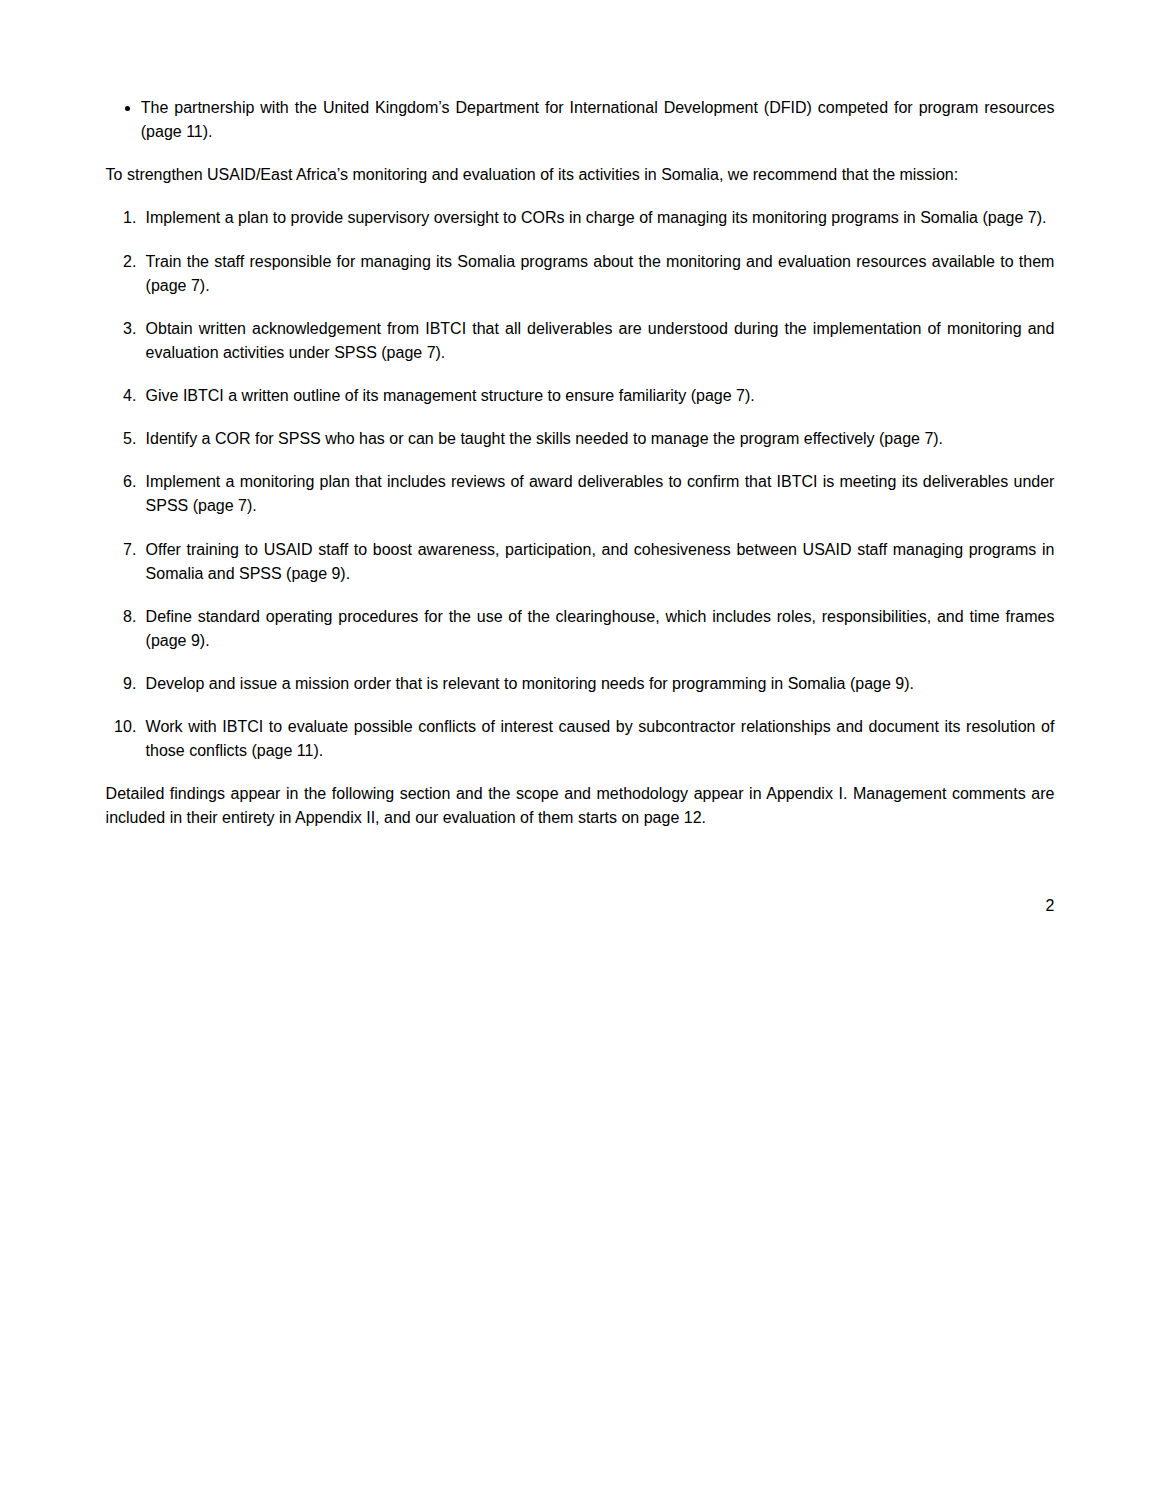The partnership with the United Kingdom’s Department for International Development (DFID) competed for program resources (page 11).
To strengthen USAID/East Africa’s monitoring and evaluation of its activities in Somalia, we recommend that the mission:
Implement a plan to provide supervisory oversight to CORs in charge of managing its monitoring programs in Somalia (page 7).
Train the staff responsible for managing its Somalia programs about the monitoring and evaluation resources available to them (page 7).
Obtain written acknowledgement from IBTCI that all deliverables are understood during the implementation of monitoring and evaluation activities under SPSS (page 7).
Give IBTCI a written outline of its management structure to ensure familiarity (page 7).
Identify a COR for SPSS who has or can be taught the skills needed to manage the program effectively (page 7).
Implement a monitoring plan that includes reviews of award deliverables to confirm that IBTCI is meeting its deliverables under SPSS (page 7).
Offer training to USAID staff to boost awareness, participation, and cohesiveness between USAID staff managing programs in Somalia and SPSS (page 9).
Define standard operating procedures for the use of the clearinghouse, which includes roles, responsibilities, and time frames (page 9).
Develop and issue a mission order that is relevant to monitoring needs for programming in Somalia (page 9).
Work with IBTCI to evaluate possible conflicts of interest caused by subcontractor relationships and document its resolution of those conflicts (page 11).
Detailed findings appear in the following section and the scope and methodology appear in Appendix I. Management comments are included in their entirety in Appendix II, and our evaluation of them starts on page 12.
2